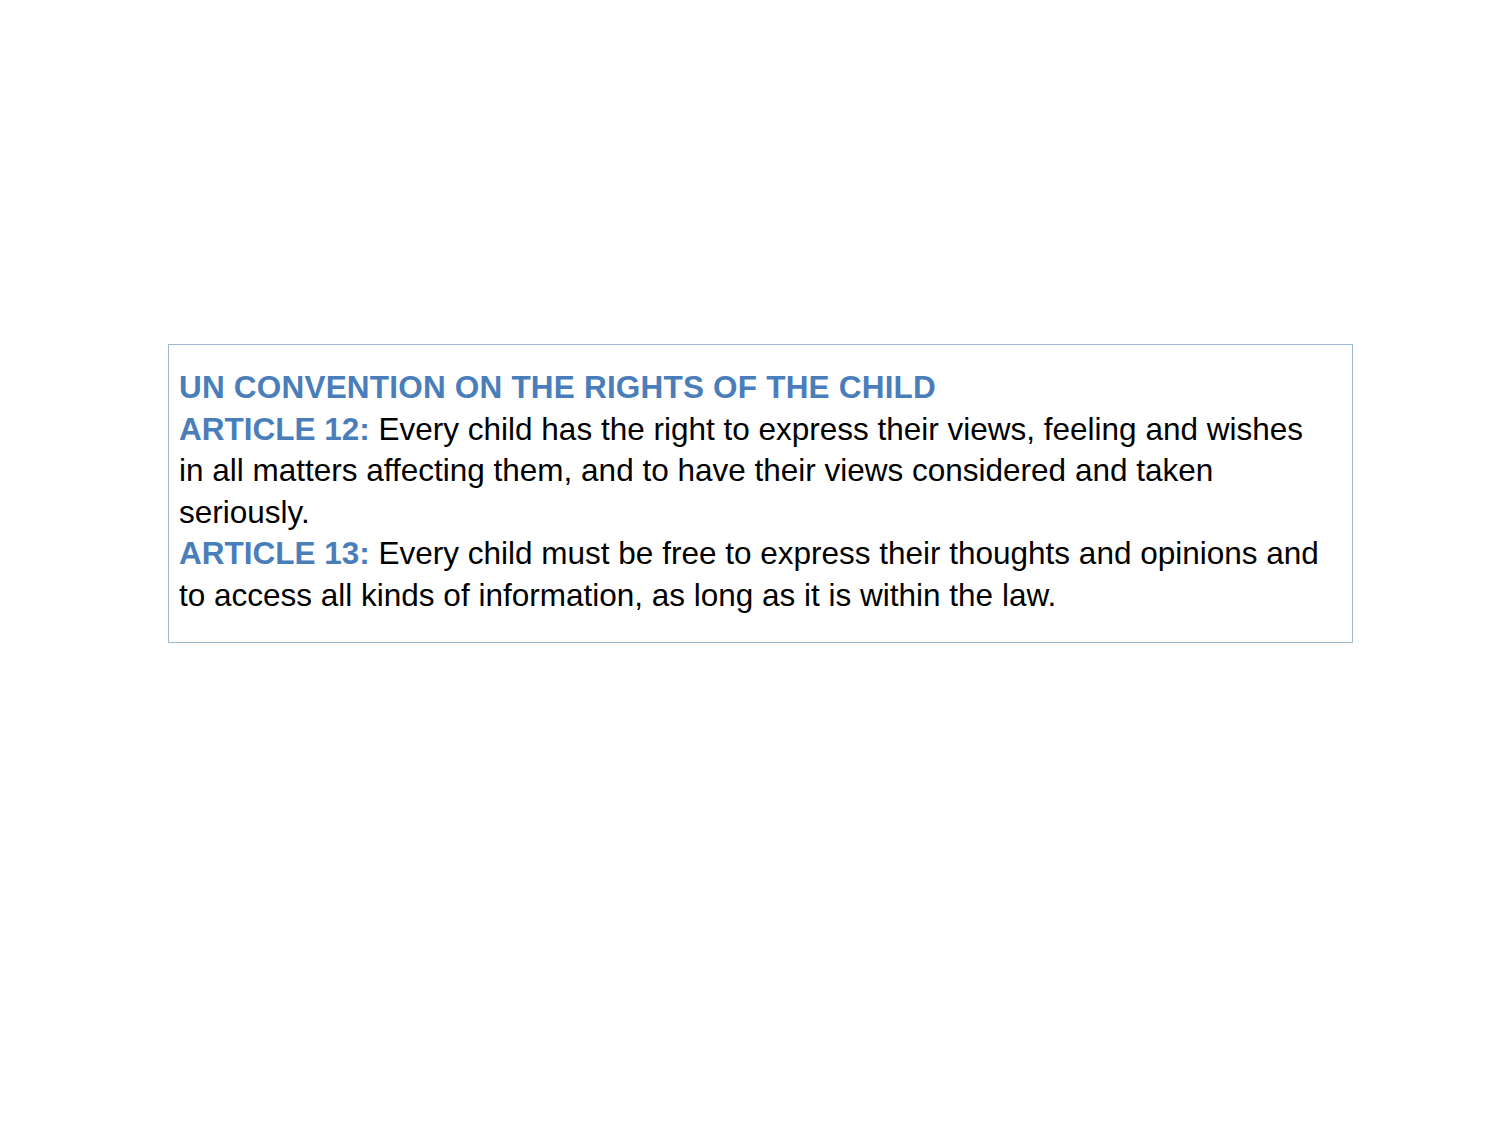UN CONVENTION ON THE RIGHTS OF THE CHILD
ARTICLE 12: Every child has the right to express their views, feeling and wishes in all matters affecting them, and to have their views considered and taken seriously.
ARTICLE 13: Every child must be free to express their thoughts and opinions and to access all kinds of information, as long as it is within the law.